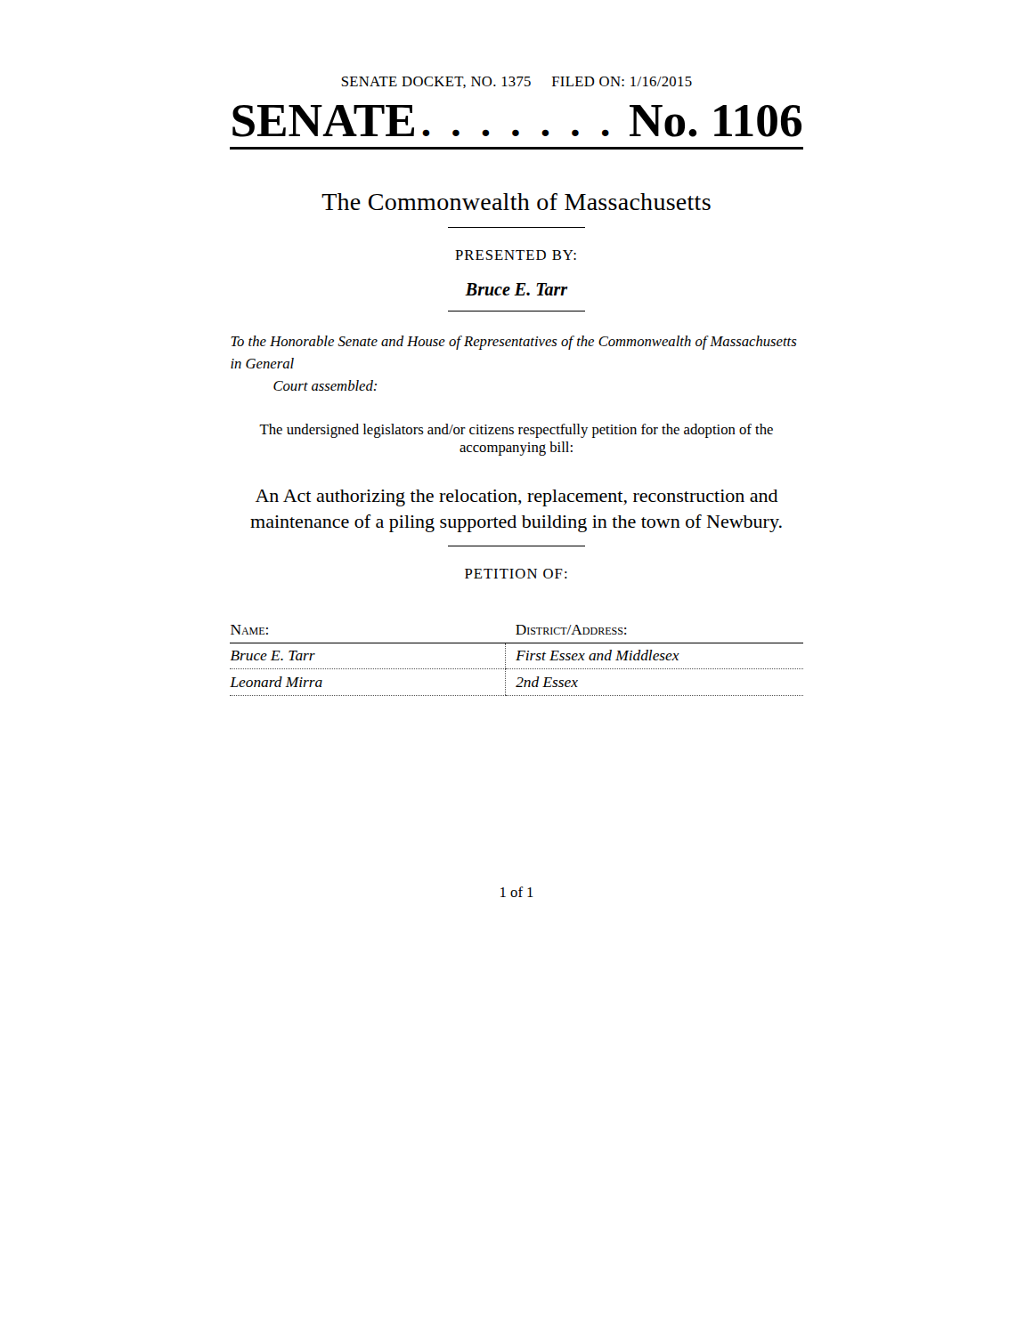SENATE DOCKET, NO. 1375 FILED ON: 1/16/2015
SENATE . . . . . . . . . . . . . . . No. 1106
The Commonwealth of Massachusetts
PRESENTED BY:
Bruce E. Tarr
To the Honorable Senate and House of Representatives of the Commonwealth of Massachusetts in General Court assembled:
The undersigned legislators and/or citizens respectfully petition for the adoption of the accompanying bill:
An Act authorizing the relocation, replacement, reconstruction and maintenance of a piling supported building in the town of Newbury.
PETITION OF:
| Name: | District/Address: |
| --- | --- |
| Bruce E. Tarr | First Essex and Middlesex |
| Leonard Mirra | 2nd Essex |
1 of 1